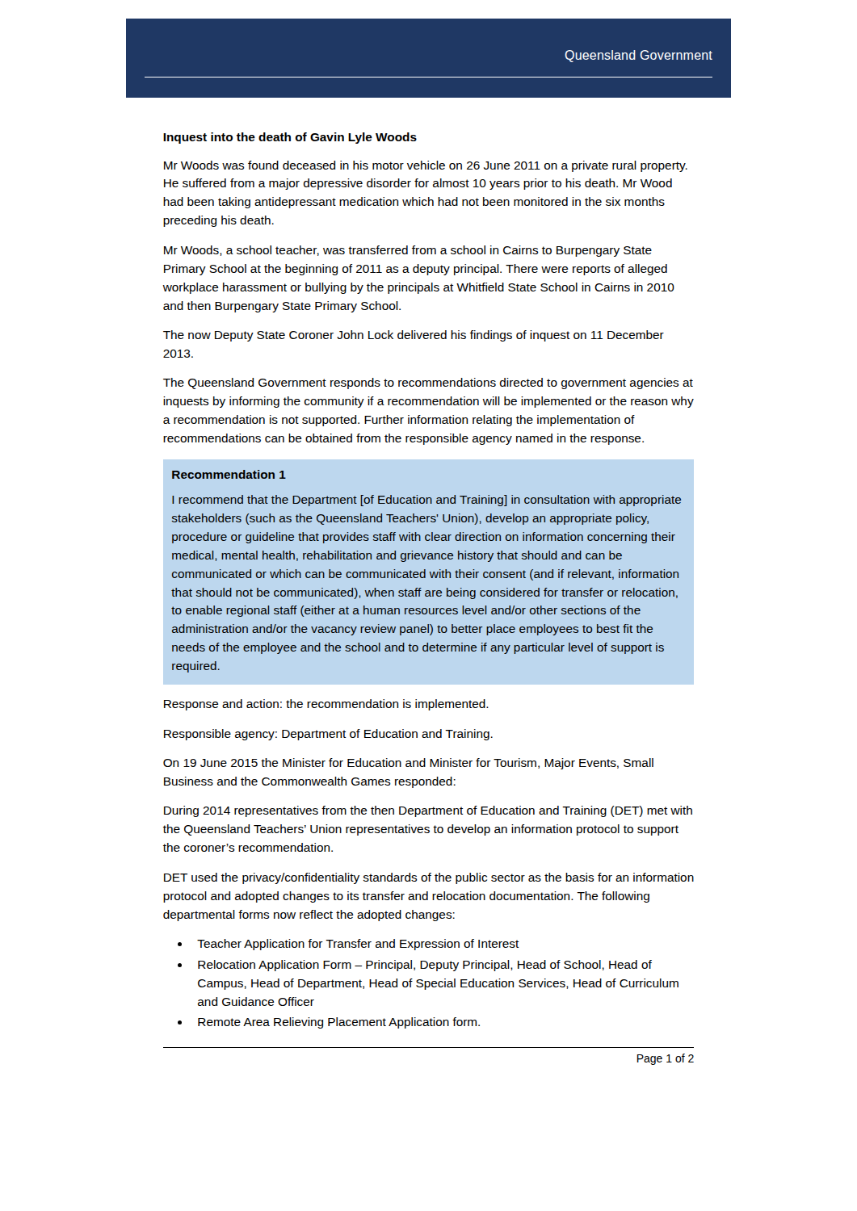Queensland Government
Inquest into the death of Gavin Lyle Woods
Mr Woods was found deceased in his motor vehicle on 26 June 2011 on a private rural property. He suffered from a major depressive disorder for almost 10 years prior to his death. Mr Wood had been taking antidepressant medication which had not been monitored in the six months preceding his death.
Mr Woods, a school teacher, was transferred from a school in Cairns to Burpengary State Primary School at the beginning of 2011 as a deputy principal. There were reports of alleged workplace harassment or bullying by the principals at Whitfield State School in Cairns in 2010 and then Burpengary State Primary School.
The now Deputy State Coroner John Lock delivered his findings of inquest on 11 December 2013.
The Queensland Government responds to recommendations directed to government agencies at inquests by informing the community if a recommendation will be implemented or the reason why a recommendation is not supported. Further information relating the implementation of recommendations can be obtained from the responsible agency named in the response.
Recommendation 1
I recommend that the Department [of Education and Training] in consultation with appropriate stakeholders (such as the Queensland Teachers' Union), develop an appropriate policy, procedure or guideline that provides staff with clear direction on information concerning their medical, mental health, rehabilitation and grievance history that should and can be communicated or which can be communicated with their consent (and if relevant, information that should not be communicated), when staff are being considered for transfer or relocation, to enable regional staff (either at a human resources level and/or other sections of the administration and/or the vacancy review panel) to better place employees to best fit the needs of the employee and the school and to determine if any particular level of support is required.
Response and action: the recommendation is implemented.
Responsible agency: Department of Education and Training.
On 19 June 2015 the Minister for Education and Minister for Tourism, Major Events, Small Business and the Commonwealth Games responded:
During 2014 representatives from the then Department of Education and Training (DET) met with the Queensland Teachers’ Union representatives to develop an information protocol to support the coroner’s recommendation.
DET used the privacy/confidentiality standards of the public sector as the basis for an information protocol and adopted changes to its transfer and relocation documentation. The following departmental forms now reflect the adopted changes:
Teacher Application for Transfer and Expression of Interest
Relocation Application Form – Principal, Deputy Principal, Head of School, Head of Campus, Head of Department, Head of Special Education Services, Head of Curriculum and Guidance Officer
Remote Area Relieving Placement Application form.
Page 1 of 2